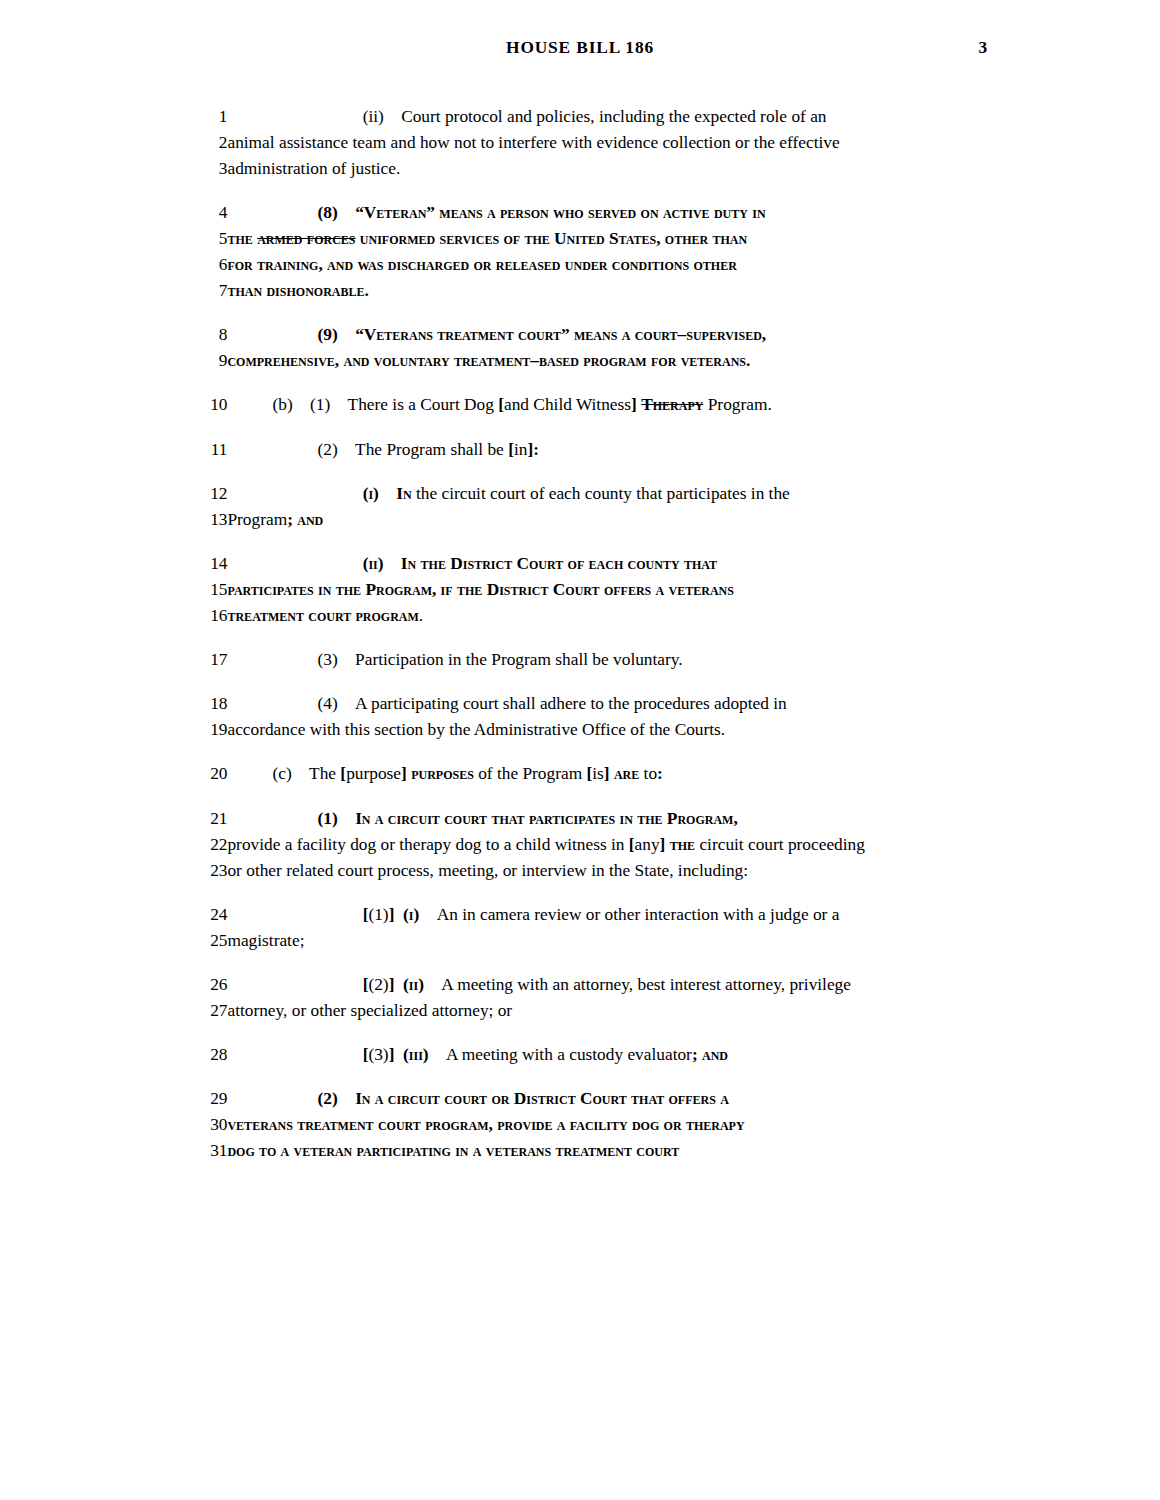HOUSE BILL 186 3
| 1 | (ii) Court protocol and policies, including the expected role of an |
| 2 | animal assistance team and how not to interfere with evidence collection or the effective |
| 3 | administration of justice. |
| 4 | (8) “Veteran” means a person who served on active duty in |
| 5 | the armed forces uniformed services of the United States, other than |
| 6 | for training, and was discharged or released under conditions other |
| 7 | than dishonorable. |
| 8 | (9) “Veterans treatment court” means a court–supervised, |
| 9 | comprehensive, and voluntary treatment–based program for veterans. |
| 10 | (b) (1) There is a Court Dog [ and Child Witness ] Therapy Program. |
| 11 | (2) The Program shall be [ in ] : |
| 12 | (i) In the circuit court of each county that participates in the |
| 13 | Program ; and |
| 14 | (ii) In the District Court of each county that |
| 15 | participates in the Program, if the District Court offers a veterans |
| 16 | treatment court program . |
| 17 | (3) Participation in the Program shall be voluntary. |
| 18 | (4) A participating court shall adhere to the procedures adopted in |
| 19 | accordance with this section by the Administrative Office of the Courts. |
| 20 | (c) The [ purpose ] purposes of the Program [ is ] are to : |
| 21 | (1) In a circuit court that participates in the Program, |
| 22 | provide a facility dog or therapy dog to a child witness in [ any ] the circuit court proceeding |
| 23 | or other related court process, meeting, or interview in the State, including: |
| 24 | [ (1) ] (i) An in camera review or other interaction with a judge or a |
| 25 | magistrate; |
| 26 | [ (2) ] (ii) A meeting with an attorney, best interest attorney, privilege |
| 27 | attorney, or other specialized attorney; or |
| 28 | [ (3) ] (iii) A meeting with a custody evaluator ; and |
| 29 | (2) In a circuit court or District Court that offers a |
| 30 | veterans treatment court program, provide a facility dog or therapy |
| 31 | dog to a veteran participating in a veterans treatment court |